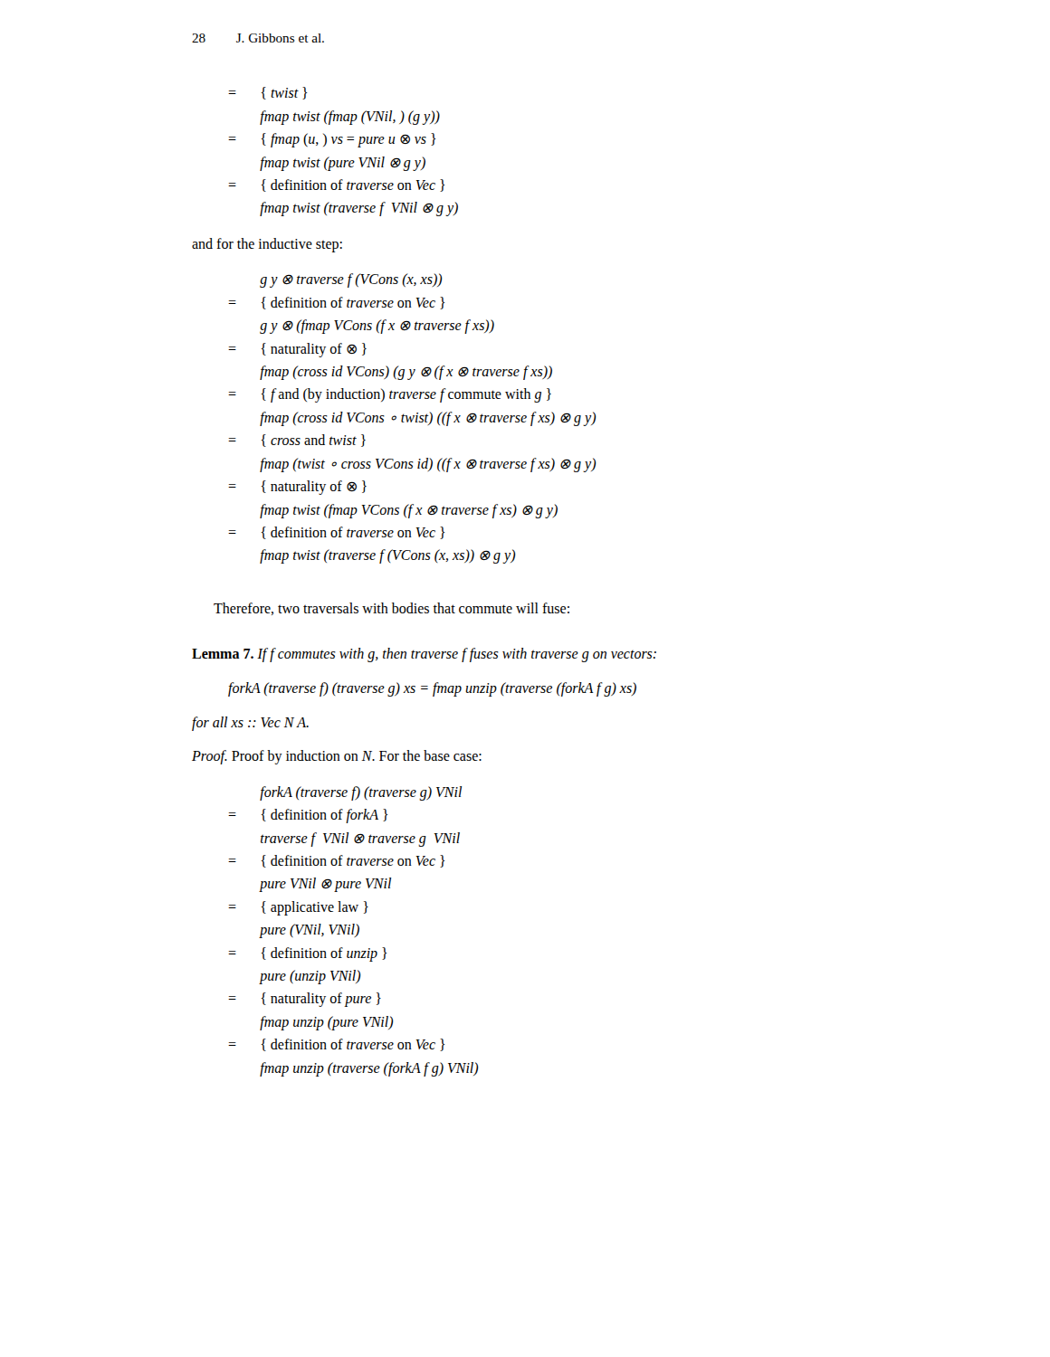28 J. Gibbons et al.
| = | { twist } |
| | fmap twist (fmap (VNil, ) (g y)) |
| = | { fmap ( u , ) vs = pure u ⊗ vs } |
| | fmap twist (pure VNil ⊗ g y) |
| = | { definition of traverse on Vec } |
| | fmap twist (traverse f VNil ⊗ g y) |
and for the inductive step:
| | g y ⊗ traverse f (VCons (x, xs)) |
| = | { definition of traverse on Vec } |
| | g y ⊗ (fmap VCons (f x ⊗ traverse f xs)) |
| = | { naturality of ⊗ } |
| | fmap (cross id VCons) (g y ⊗ (f x ⊗ traverse f xs)) |
| = | { f and (by induction) traverse f commute with g } |
| | fmap (cross id VCons ∘ twist) ((f x ⊗ traverse f xs) ⊗ g y) |
| = | { cross and twist } |
| | fmap (twist ∘ cross VCons id) ((f x ⊗ traverse f xs) ⊗ g y) |
| = | { naturality of ⊗ } |
| | fmap twist (fmap VCons (f x ⊗ traverse f xs) ⊗ g y) |
| = | { definition of traverse on Vec } |
| | fmap twist (traverse f (VCons (x, xs)) ⊗ g y) |
Therefore, two traversals with bodies that commute will fuse:
Lemma 7. If f commutes with g, then traverse f fuses with traverse g on vectors:
forkA (traverse f) (traverse g) xs = fmap unzip (traverse (forkA f g) xs)
for all xs :: Vec N A.
Proof. Proof by induction on N. For the base case:
| | forkA (traverse f) (traverse g) VNil |
| = | { definition of forkA } |
| | traverse f VNil ⊗ traverse g VNil |
| = | { definition of traverse on Vec } |
| | pure VNil ⊗ pure VNil |
| = | { applicative law } |
| | pure (VNil, VNil) |
| = | { definition of unzip } |
| | pure (unzip VNil) |
| = | { naturality of pure } |
| | fmap unzip (pure VNil) |
| = | { definition of traverse on Vec } |
| | fmap unzip (traverse (forkA f g) VNil) |